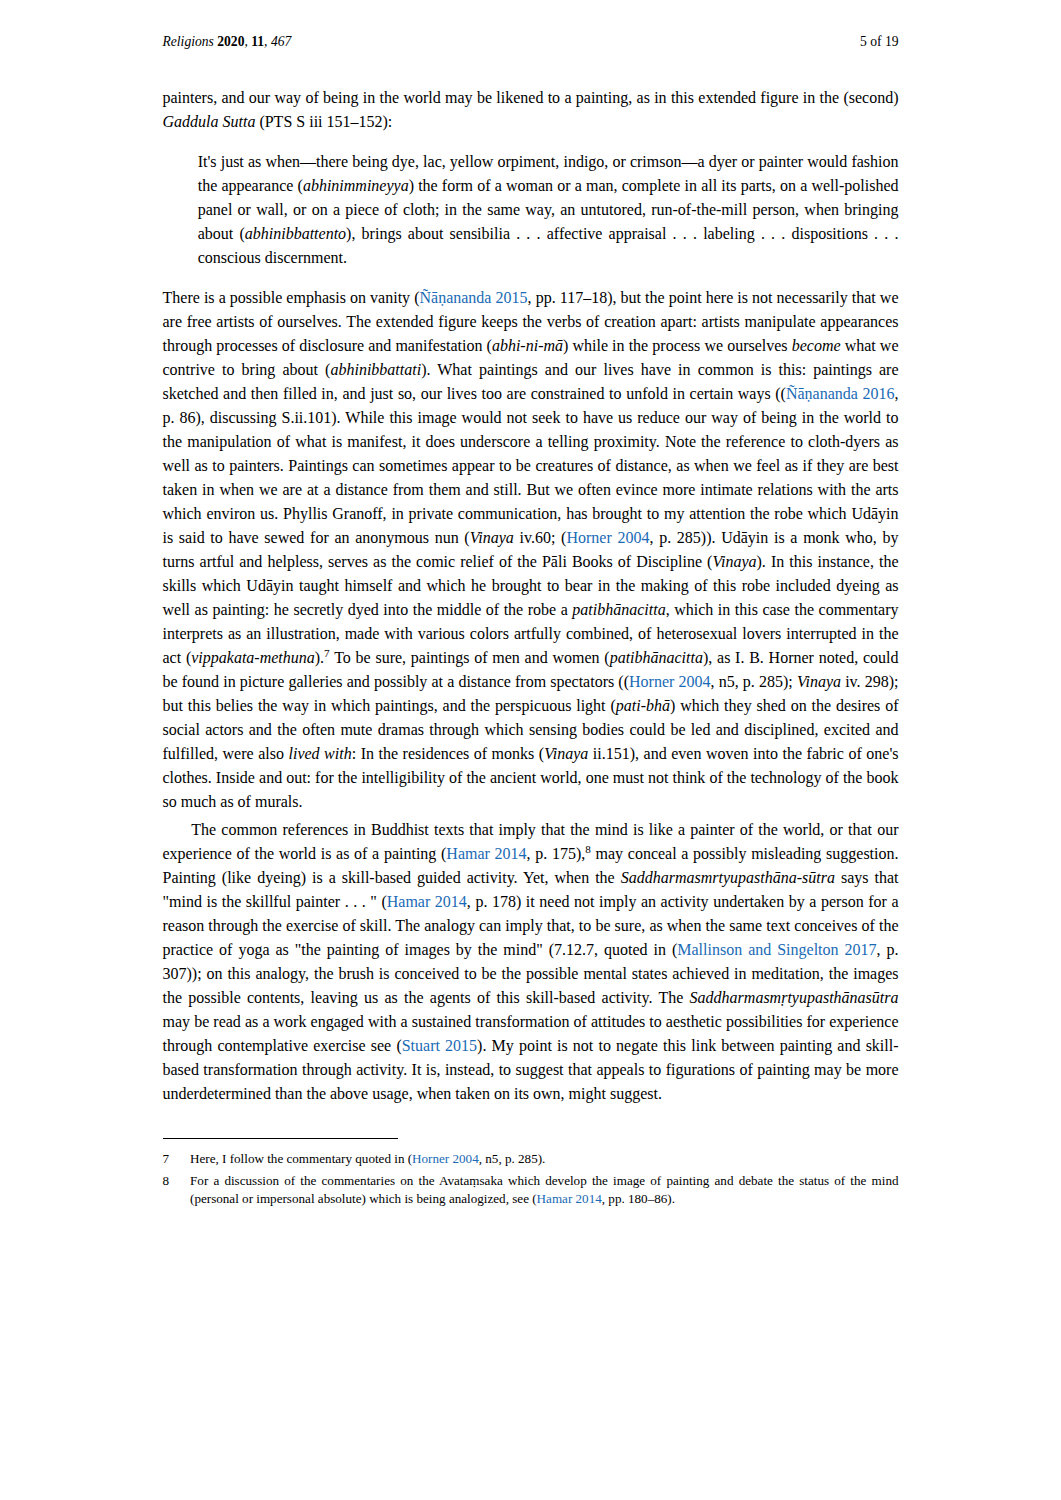Religions 2020, 11, 467
5 of 19
painters, and our way of being in the world may be likened to a painting, as in this extended figure in the (second) Gaddula Sutta (PTS S iii 151–152):
It's just as when—there being dye, lac, yellow orpiment, indigo, or crimson—a dyer or painter would fashion the appearance (abhinimmineyya) the form of a woman or a man, complete in all its parts, on a well-polished panel or wall, or on a piece of cloth; in the same way, an untutored, run-of-the-mill person, when bringing about (abhinibbattento), brings about sensibilia . . . affective appraisal . . . labeling . . . dispositions . . . conscious discernment.
There is a possible emphasis on vanity (Ñāṇananda 2015, pp. 117–18), but the point here is not necessarily that we are free artists of ourselves. The extended figure keeps the verbs of creation apart: artists manipulate appearances through processes of disclosure and manifestation (abhi-ni-mā) while in the process we ourselves become what we contrive to bring about (abhinibbattati). What paintings and our lives have in common is this: paintings are sketched and then filled in, and just so, our lives too are constrained to unfold in certain ways ((Ñāṇananda 2016, p. 86), discussing S.ii.101). While this image would not seek to have us reduce our way of being in the world to the manipulation of what is manifest, it does underscore a telling proximity. Note the reference to cloth-dyers as well as to painters. Paintings can sometimes appear to be creatures of distance, as when we feel as if they are best taken in when we are at a distance from them and still. But we often evince more intimate relations with the arts which environ us. Phyllis Granoff, in private communication, has brought to my attention the robe which Udāyin is said to have sewed for an anonymous nun (Vinaya iv.60; (Horner 2004, p. 285)). Udāyin is a monk who, by turns artful and helpless, serves as the comic relief of the Pāli Books of Discipline (Vinaya). In this instance, the skills which Udāyin taught himself and which he brought to bear in the making of this robe included dyeing as well as painting: he secretly dyed into the middle of the robe a patibhānacitta, which in this case the commentary interprets as an illustration, made with various colors artfully combined, of heterosexual lovers interrupted in the act (vippakata-methuna).7 To be sure, paintings of men and women (patibhānacitta), as I. B. Horner noted, could be found in picture galleries and possibly at a distance from spectators ((Horner 2004, n5, p. 285); Vinaya iv. 298); but this belies the way in which paintings, and the perspicuous light (pati-bhā) which they shed on the desires of social actors and the often mute dramas through which sensing bodies could be led and disciplined, excited and fulfilled, were also lived with: In the residences of monks (Vinaya ii.151), and even woven into the fabric of one's clothes. Inside and out: for the intelligibility of the ancient world, one must not think of the technology of the book so much as of murals.
The common references in Buddhist texts that imply that the mind is like a painter of the world, or that our experience of the world is as of a painting (Hamar 2014, p. 175),8 may conceal a possibly misleading suggestion. Painting (like dyeing) is a skill-based guided activity. Yet, when the Saddharmasmrtyupasthāna-sūtra says that "mind is the skillful painter . . . " (Hamar 2014, p. 178) it need not imply an activity undertaken by a person for a reason through the exercise of skill. The analogy can imply that, to be sure, as when the same text conceives of the practice of yoga as "the painting of images by the mind" (7.12.7, quoted in (Mallinson and Singelton 2017, p. 307)); on this analogy, the brush is conceived to be the possible mental states achieved in meditation, the images the possible contents, leaving us as the agents of this skill-based activity. The Saddharmasmṛtyupasthānasūtra may be read as a work engaged with a sustained transformation of attitudes to aesthetic possibilities for experience through contemplative exercise see (Stuart 2015). My point is not to negate this link between painting and skill-based transformation through activity. It is, instead, to suggest that appeals to figurations of painting may be more underdetermined than the above usage, when taken on its own, might suggest.
7
Here, I follow the commentary quoted in (Horner 2004, n5, p. 285).
8
For a discussion of the commentaries on the Avataṃsaka which develop the image of painting and debate the status of the mind (personal or impersonal absolute) which is being analogized, see (Hamar 2014, pp. 180–86).